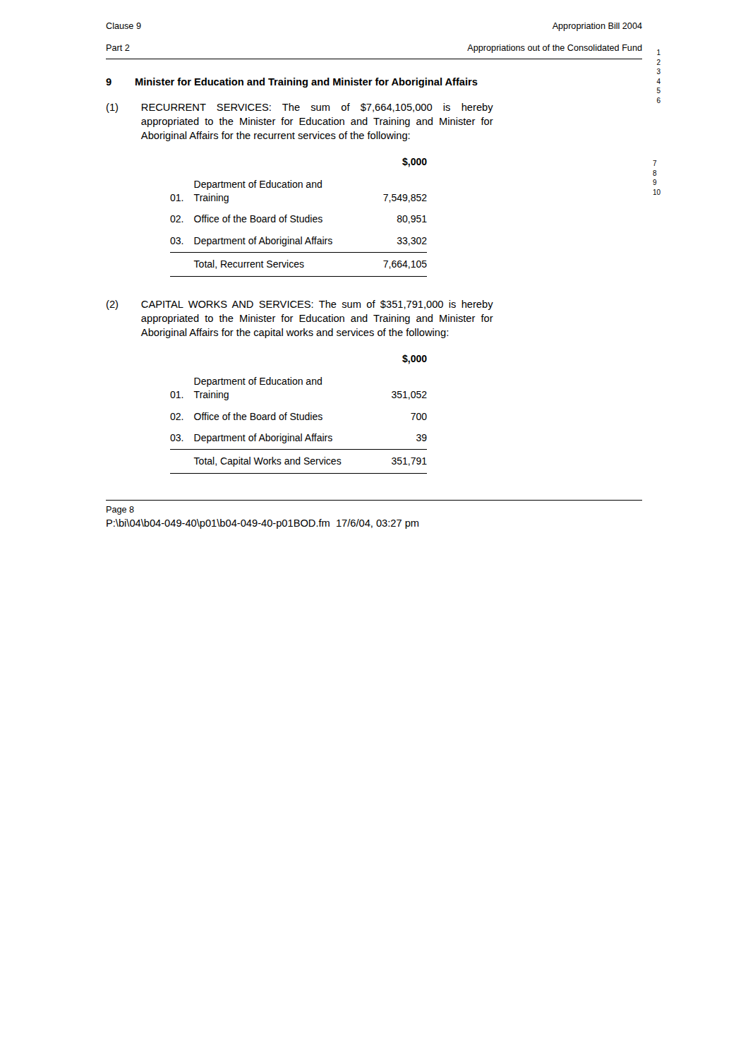Clause 9
Appropriation Bill 2004
Part 2
Appropriations out of the Consolidated Fund
1 2 3 4 5 6
9
Minister for Education and Training and Minister for Aboriginal Affairs
(1)
RECURRENT SERVICES: The sum of $7,664,105,000 is hereby appropriated to the Minister for Education and Training and Minister for Aboriginal Affairs for the recurrent services of the following:
| $,000 |
| --- |
| 01. | Department of Education and Training | 7,549,852 |
| 02. | Office of the Board of Studies | 80,951 |
| 03. | Department of Aboriginal Affairs | 33,302 |
| | Total, Recurrent Services | 7,664,105 |
7 8 9 10
(2)
CAPITAL WORKS AND SERVICES: The sum of $351,791,000 is hereby appropriated to the Minister for Education and Training and Minister for Aboriginal Affairs for the capital works and services of the following:
| $,000 |
| --- |
| 01. | Department of Education and Training | 351,052 |
| 02. | Office of the Board of Studies | 700 |
| 03. | Department of Aboriginal Affairs | 39 |
| | Total, Capital Works and Services | 351,791 |
Page 8
P:\bi\04\b04-049-40\p01\b04-049-40-p01BOD.fm 17/6/04, 03:27 pm